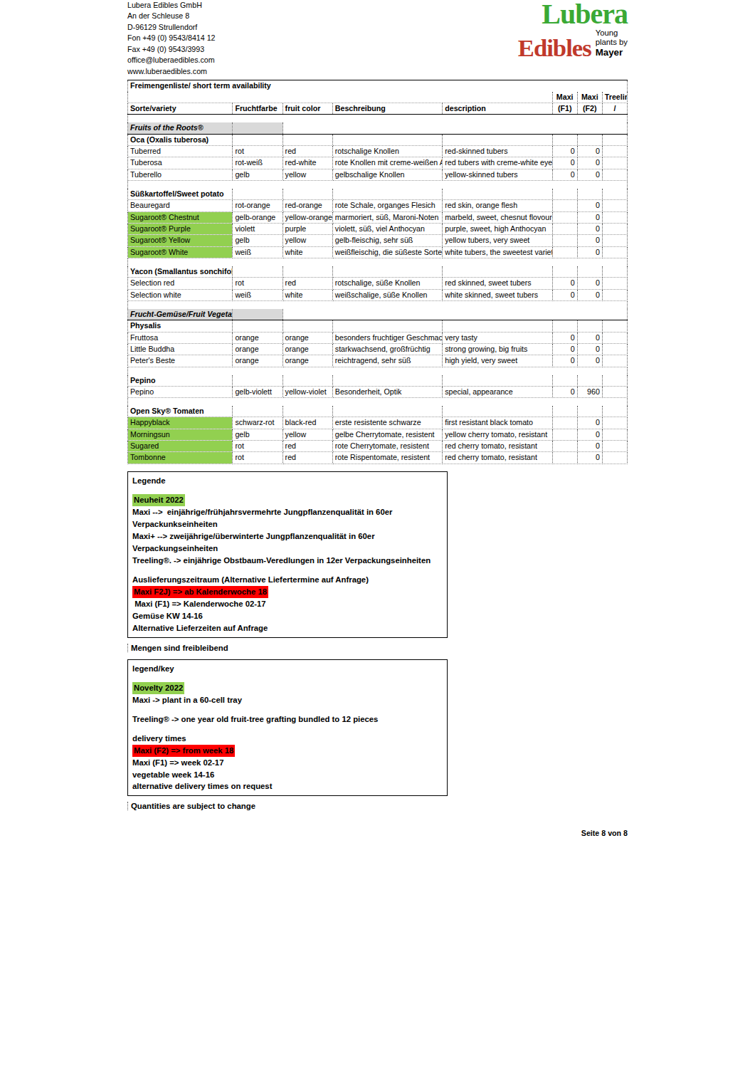Lubera Edibles GmbH
An der Schleuse 8
D-96129 Strullendorf
Fon +49 (0) 9543/8414 12
Fax +49 (0) 9543/3993
office@luberaedibles.com
www.luberaedibles.com
Lubera
Edibles
Young
plants by
Mayer
| Freimengenliste/ short term availability |
| | Maxi | Maxi | Treeling |
| Sorte/variety | Fruchtfarbe | fruit color | Beschreibung | description | (F1) | (F2) | / |
| Fruits of the Roots® | | |
| Oca (Oxalis tuberosa) | | | | | | | |
| Tuberred | rot | red | rotschalige Knollen | red-skinned tubers | 0 | 0 | |
| Tuberosa | rot-weiß | red-white | rote Knollen mit creme-weißen Augen | red tubers with creme-white eyes | 0 | 0 | |
| Tuberello | gelb | yellow | gelbschalige Knollen | yellow-skinned tubers | 0 | 0 | |
| Süßkartoffel/Sweet potato | | | | | | | |
| Beauregard | rot-orange | red-orange | rote Schale, organges Flesich | red skin, orange flesh | | 0 | |
| Sugaroot® Chestnut | gelb-orange | yellow-orange | marmoriert, süß, Maroni-Noten | marbeld, sweet, chesnut flovour | | 0 | |
| Sugaroot® Purple | violett | purple | violett, süß, viel Anthocyan | purple, sweet, high Anthocyan | | 0 | |
| Sugaroot® Yellow | gelb | yellow | gelb-fleischig, sehr süß | yellow tubers, very sweet | | 0 | |
| Sugaroot® White | weiß | white | weißfleischig, die süßeste Sorte | white tubers, the sweetest variety | | 0 | |
| Yacon (Smallantus sonchifolius) | | | | | | | |
| Selection red | rot | red | rotschalige, süße Knollen | red skinned, sweet tubers | 0 | 0 | |
| Selection white | weiß | white | weißschalige, süße Knollen | white skinned, sweet tubers | 0 | 0 | |
| Frucht-Gemüse/Fruit Vegetables | | |
| Physalis | | | | | | | |
| Fruttosa | orange | orange | besonders fruchtiger Geschmack | very tasty | 0 | 0 | |
| Little Buddha | orange | orange | starkwachsend, großfrüchtig | strong growing, big fruits | 0 | 0 | |
| Peter's Beste | orange | orange | reichtragend, sehr süß | high yield, very sweet | 0 | 0 | |
| Pepino | | | | | | | |
| Pepino | gelb-violett | yellow-violet | Besonderheit, Optik | special, appearance | 0 | 960 | |
| Open Sky® Tomaten | | | | | | | |
| Happyblack | schwarz-rot | black-red | erste resistente schwarze | first resistant black tomato | | 0 | |
| Morningsun | gelb | yellow | gelbe Cherrytomate, resistent | yellow cherry tomato, resistant | | 0 | |
| Sugared | rot | red | rote Cherrytomate, resistent | red cherry tomato, resistant | | 0 | |
| Tombonne | rot | red | rote Rispentomate, resistent | red cherry tomato, resistant | | 0 | |
Legende
Neuheit 2022
Maxi --> einjährige/frühjahrsvermehrte Jungpflanzenqualität in 60er Verpackunkseinheiten
Maxi+ --> zweijährige/überwinterte Jungpflanzenqualität in 60er Verpackungseinheiten
Treeling®. -> einjährige Obstbaum-Veredlungen in 12er Verpackungseinheiten
Auslieferungszeitraum (Alternative Liefertermine auf Anfrage)
Maxi F2J) => ab Kalenderwoche 18
Maxi (F1) => Kalenderwoche 02-17
Gemüse KW 14-16
Alternative Lieferzeiten auf Anfrage
Mengen sind freibleibend
legend/key
Novelty 2022
Maxi -> plant in a 60-cell tray
Treeling® -> one year old fruit-tree grafting bundled to 12 pieces
delivery times
Maxi (F2) => from week 18
Maxi (F1) => week 02-17
vegetable week 14-16
alternative delivery times on request
Quantities are subject to change
Seite 8 von 8